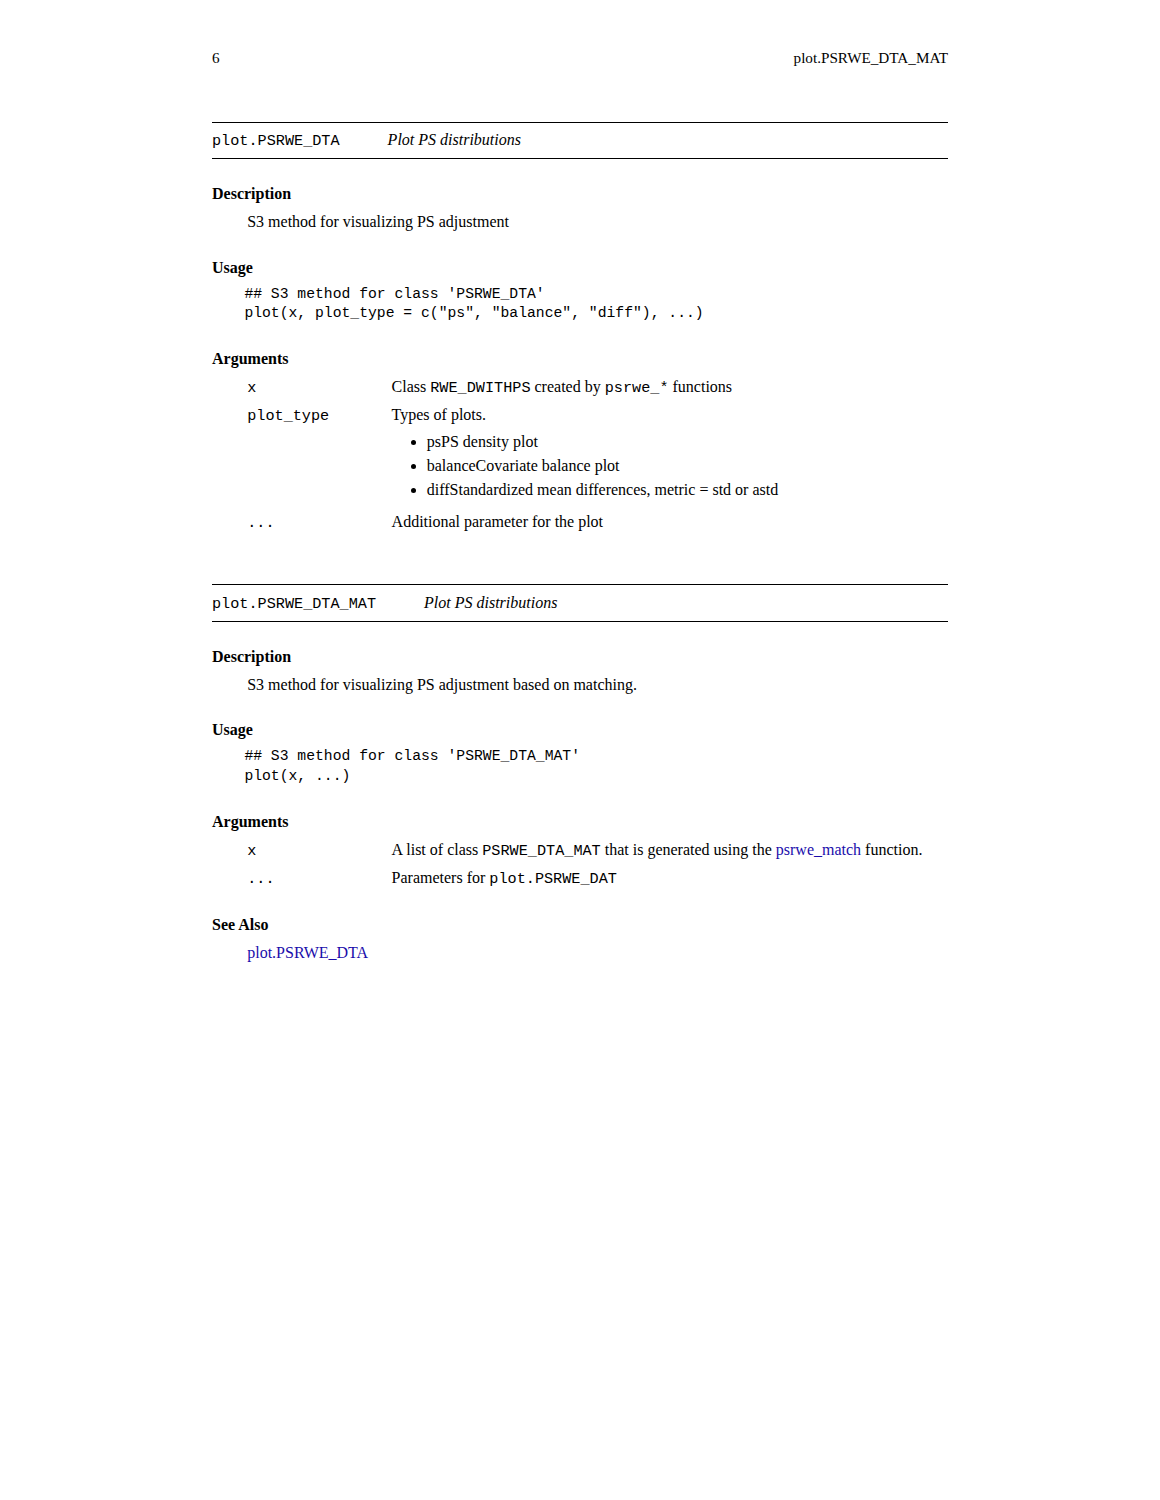6 plot.PSRWE_DTA_MAT
plot.PSRWE_DTA Plot PS distributions
Description
S3 method for visualizing PS adjustment
Usage
## S3 method for class 'PSRWE_DTA'
plot(x, plot_type = c("ps", "balance", "diff"), ...)
Arguments
x
Class RWE_DWITHPS created by psrwe_* functions
plot_type
Types of plots.
psPS density plot
balanceCovariate balance plot
diffStandardized mean differences, metric = std or astd
...
Additional parameter for the plot
plot.PSRWE_DTA_MAT Plot PS distributions
Description
S3 method for visualizing PS adjustment based on matching.
Usage
## S3 method for class 'PSRWE_DTA_MAT'
plot(x, ...)
Arguments
x
A list of class PSRWE_DTA_MAT that is generated using the psrwe_match function.
...
Parameters for plot.PSRWE_DAT
See Also
plot.PSRWE_DTA